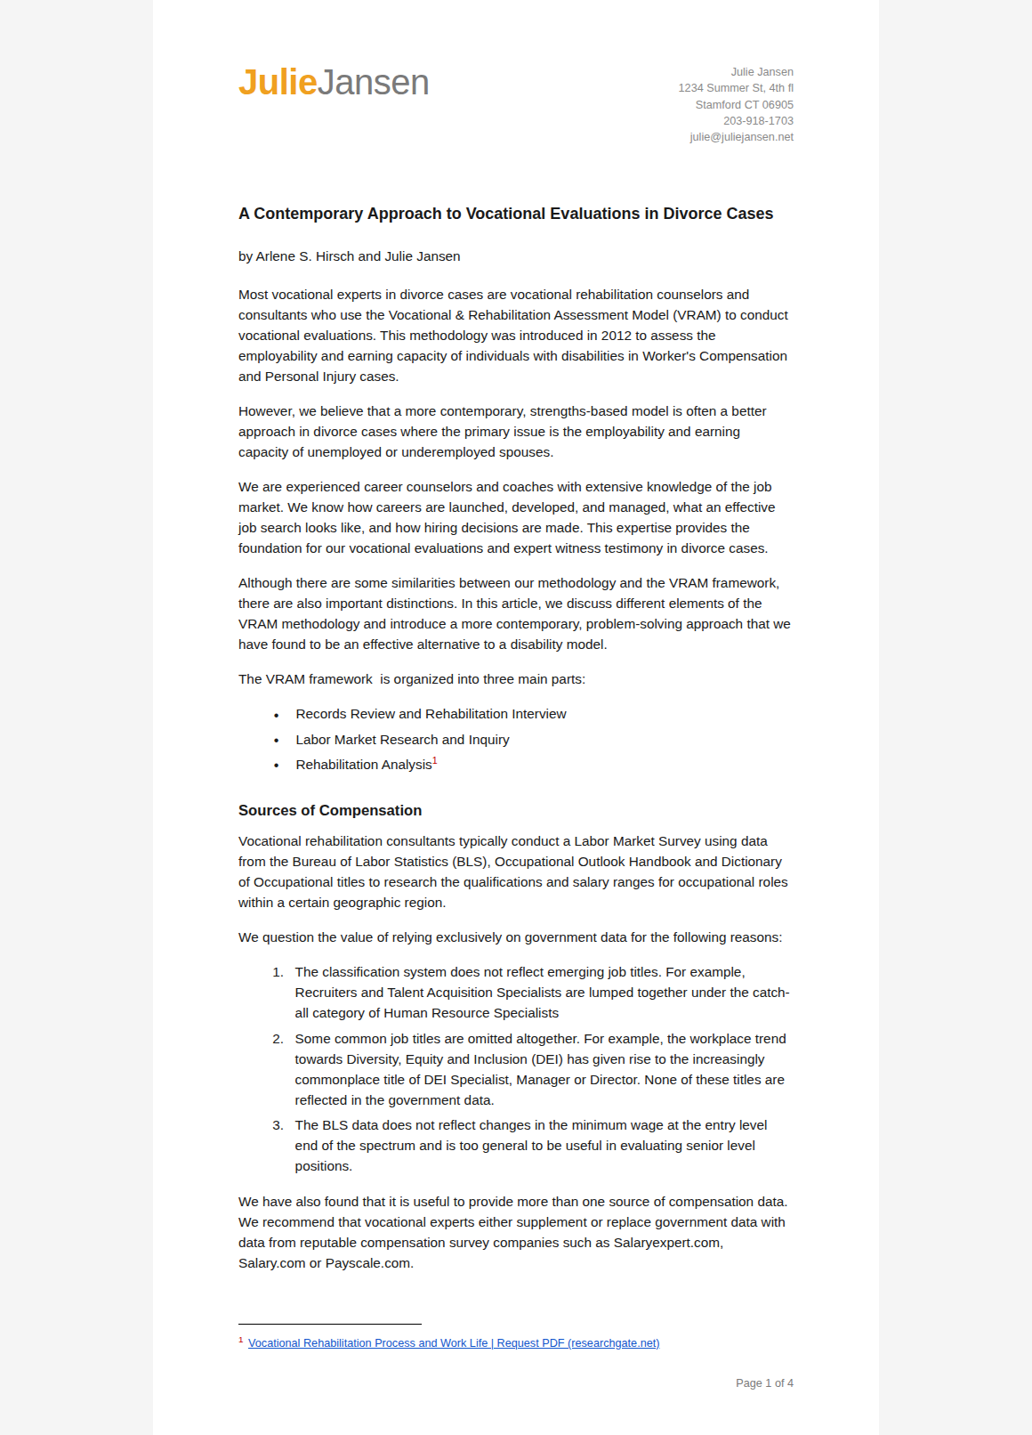Julie Jansen
Julie Jansen
1234 Summer St, 4th fl
Stamford CT 06905
203-918-1703
julie@juliejansen.net
A Contemporary Approach to Vocational Evaluations in Divorce Cases
by Arlene S. Hirsch and Julie Jansen
Most vocational experts in divorce cases are vocational rehabilitation counselors and consultants who use the Vocational & Rehabilitation Assessment Model (VRAM) to conduct vocational evaluations. This methodology was introduced in 2012 to assess the employability and earning capacity of individuals with disabilities in Worker's Compensation and Personal Injury cases.
However, we believe that a more contemporary, strengths-based model is often a better approach in divorce cases where the primary issue is the employability and earning capacity of unemployed or underemployed spouses.
We are experienced career counselors and coaches with extensive knowledge of the job market. We know how careers are launched, developed, and managed, what an effective job search looks like, and how hiring decisions are made. This expertise provides the foundation for our vocational evaluations and expert witness testimony in divorce cases.
Although there are some similarities between our methodology and the VRAM framework, there are also important distinctions. In this article, we discuss different elements of the VRAM methodology and introduce a more contemporary, problem-solving approach that we have found to be an effective alternative to a disability model.
The VRAM framework is organized into three main parts:
Records Review and Rehabilitation Interview
Labor Market Research and Inquiry
Rehabilitation Analysis1
Sources of Compensation
Vocational rehabilitation consultants typically conduct a Labor Market Survey using data from the Bureau of Labor Statistics (BLS), Occupational Outlook Handbook and Dictionary of Occupational titles to research the qualifications and salary ranges for occupational roles within a certain geographic region.
We question the value of relying exclusively on government data for the following reasons:
The classification system does not reflect emerging job titles. For example, Recruiters and Talent Acquisition Specialists are lumped together under the catch-all category of Human Resource Specialists
Some common job titles are omitted altogether. For example, the workplace trend towards Diversity, Equity and Inclusion (DEI) has given rise to the increasingly commonplace title of DEI Specialist, Manager or Director. None of these titles are reflected in the government data.
The BLS data does not reflect changes in the minimum wage at the entry level end of the spectrum and is too general to be useful in evaluating senior level positions.
We have also found that it is useful to provide more than one source of compensation data. We recommend that vocational experts either supplement or replace government data with data from reputable compensation survey companies such as Salaryexpert.com, Salary.com or Payscale.com.
1 Vocational Rehabilitation Process and Work Life | Request PDF (researchgate.net)
Page 1 of 4